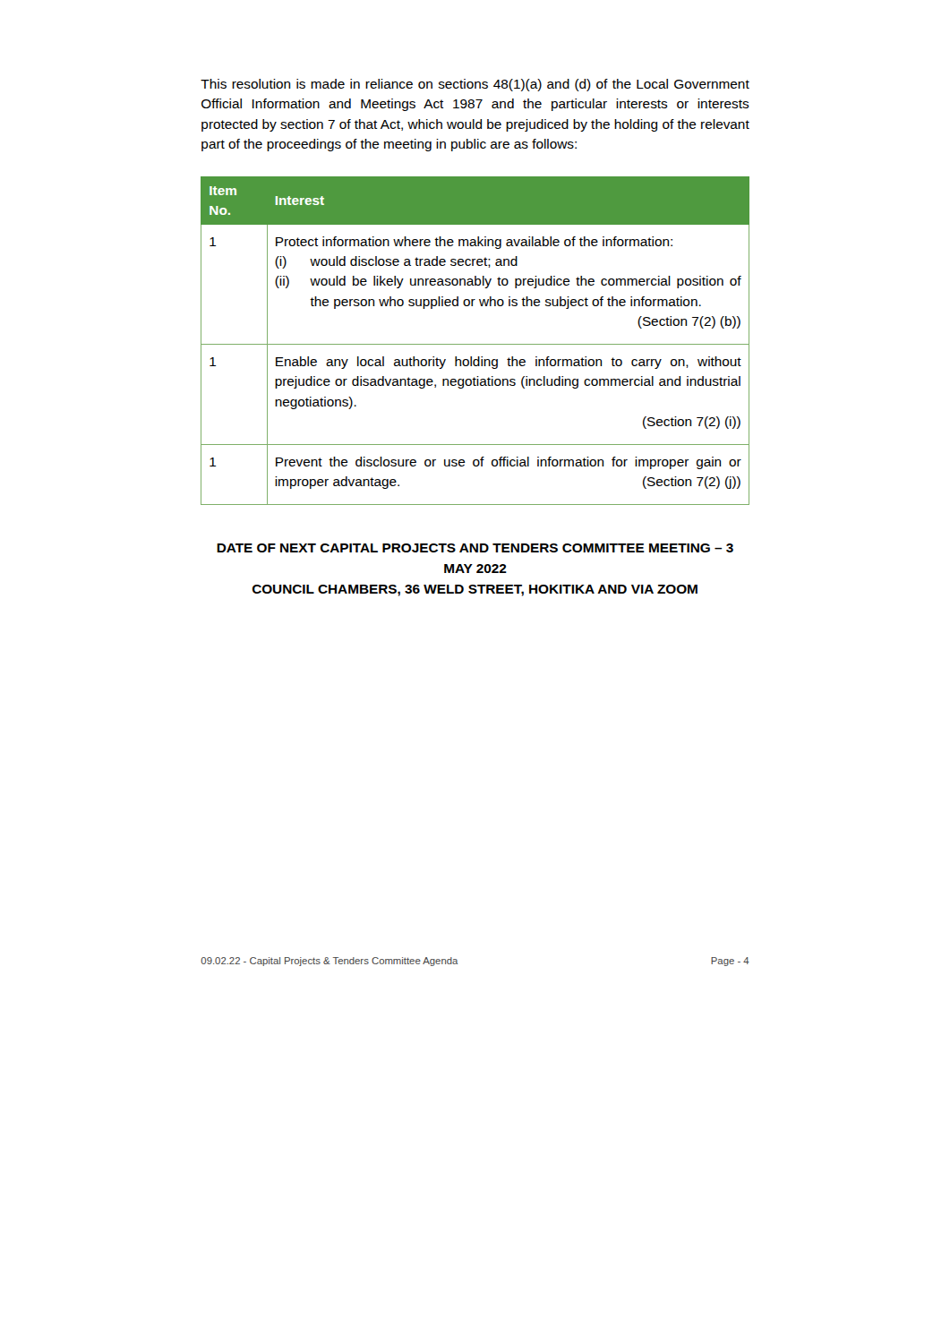This resolution is made in reliance on sections 48(1)(a) and (d) of the Local Government Official Information and Meetings Act 1987 and the particular interests or interests protected by section 7 of that Act, which would be prejudiced by the holding of the relevant part of the proceedings of the meeting in public are as follows:
| Item No. | Interest |
| --- | --- |
| 1 | Protect information where the making available of the information: (i) would disclose a trade secret; and (ii) would be likely unreasonably to prejudice the commercial position of the person who supplied or who is the subject of the information. (Section 7(2) (b)) |
| 1 | Enable any local authority holding the information to carry on, without prejudice or disadvantage, negotiations (including commercial and industrial negotiations). (Section 7(2) (i)) |
| 1 | Prevent the disclosure or use of official information for improper gain or improper advantage. (Section 7(2) (j)) |
DATE OF NEXT CAPITAL PROJECTS AND TENDERS COMMITTEE MEETING – 3 MAY 2022
COUNCIL CHAMBERS, 36 WELD STREET, HOKITIKA AND VIA ZOOM
09.02.22 - Capital Projects & Tenders Committee Agenda
Page - 4